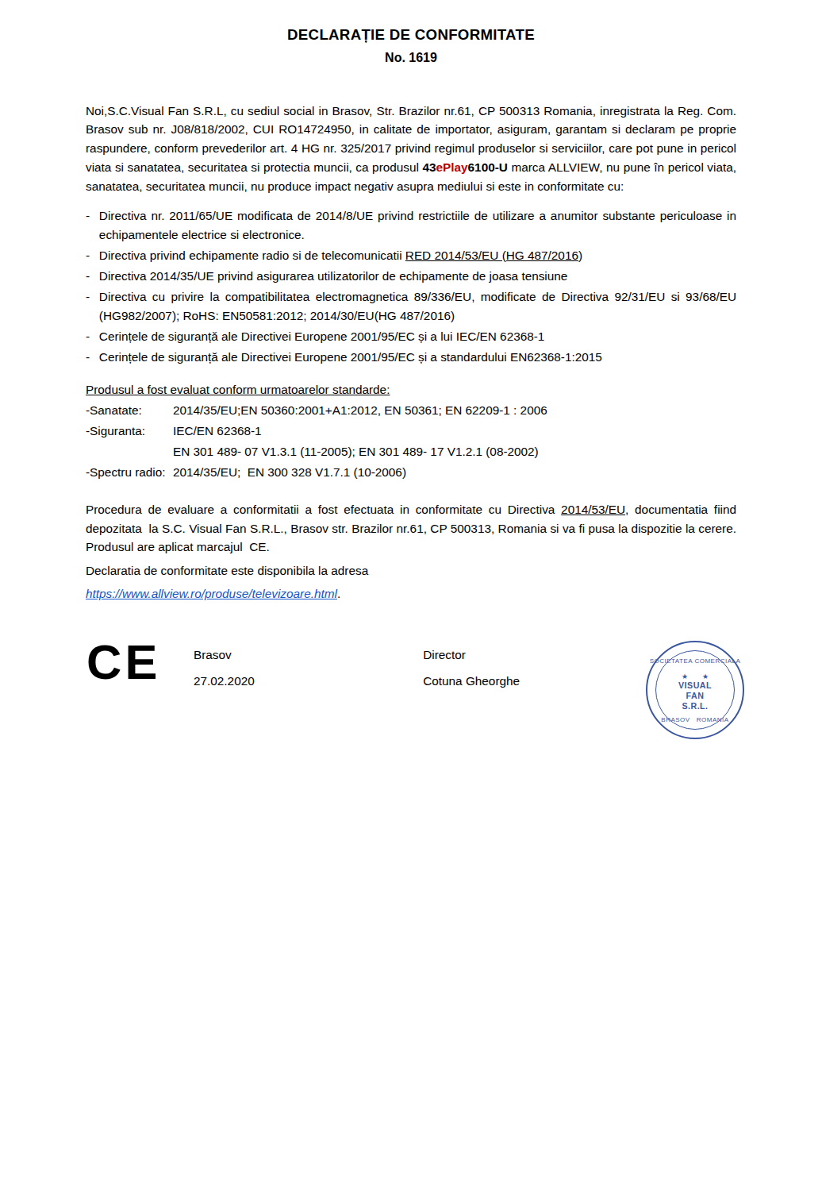DECLARAȚIE DE CONFORMITATE
No. 1619
Noi,S.C.Visual Fan S.R.L, cu sediul social in Brasov, Str. Brazilor nr.61, CP 500313 Romania, inregistrata la Reg. Com. Brasov sub nr. J08/818/2002, CUI RO14724950, in calitate de importator, asiguram, garantam si declaram pe proprie raspundere, conform prevederilor art. 4 HG nr. 325/2017 privind regimul produselor si serviciilor, care pot pune in pericol viata si sanatatea, securitatea si protectia muncii, ca produsul 43 ePlay 6100-U marca ALLVIEW, nu pune în pericol viata, sanatatea, securitatea muncii, nu produce impact negativ asupra mediului si este in conformitate cu:
Directiva nr. 2011/65/UE modificata de 2014/8/UE privind restrictiile de utilizare a anumitor substante periculoase in echipamentele electrice si electronice.
Directiva privind echipamente radio si de telecomunicatii RED 2014/53/EU (HG 487/2016)
Directiva 2014/35/UE privind asigurarea utilizatorilor de echipamente de joasa tensiune
Directiva cu privire la compatibilitatea electromagnetica 89/336/EU, modificate de Directiva 92/31/EU si 93/68/EU (HG982/2007); RoHS: EN50581:2012; 2014/30/EU(HG 487/2016)
Cerințele de siguranță ale Directivei Europene 2001/95/EC și a lui IEC/EN 62368-1
Cerințele de siguranță ale Directivei Europene 2001/95/EC și a standardului EN62368-1:2015
Produsul a fost evaluat conform urmatoarelor standarde:
| -Sanatate: | 2014/35/EU;EN 50360:2001+A1:2012, EN 50361; EN 62209-1 : 2006 |
| -Siguranta: | IEC/EN 62368-1 |
| | EN 301 489- 07 V1.3.1 (11-2005); EN 301 489- 17 V1.2.1 (08-2002) |
| -Spectru radio: | 2014/35/EU; EN 300 328 V1.7.1 (10-2006) |
Procedura de evaluare a conformitatii a fost efectuata in conformitate cu Directiva 2014/53/EU, documentatia fiind depozitata la S.C. Visual Fan S.R.L., Brasov str. Brazilor nr.61, CP 500313, Romania si va fi pusa la dispozitie la cerere. Produsul are aplicat marcajul CE.
Declaratia de conformitate este disponibila la adresa
https://www.allview.ro/produse/televizoare.html.
| C E | Brasov 27.02.2020 | Director Cotuna Gheorghe SOCIETATEA COMERCIALA ★ ★ VISUAL FAN S.R.L. BRASOV ROMANIA |